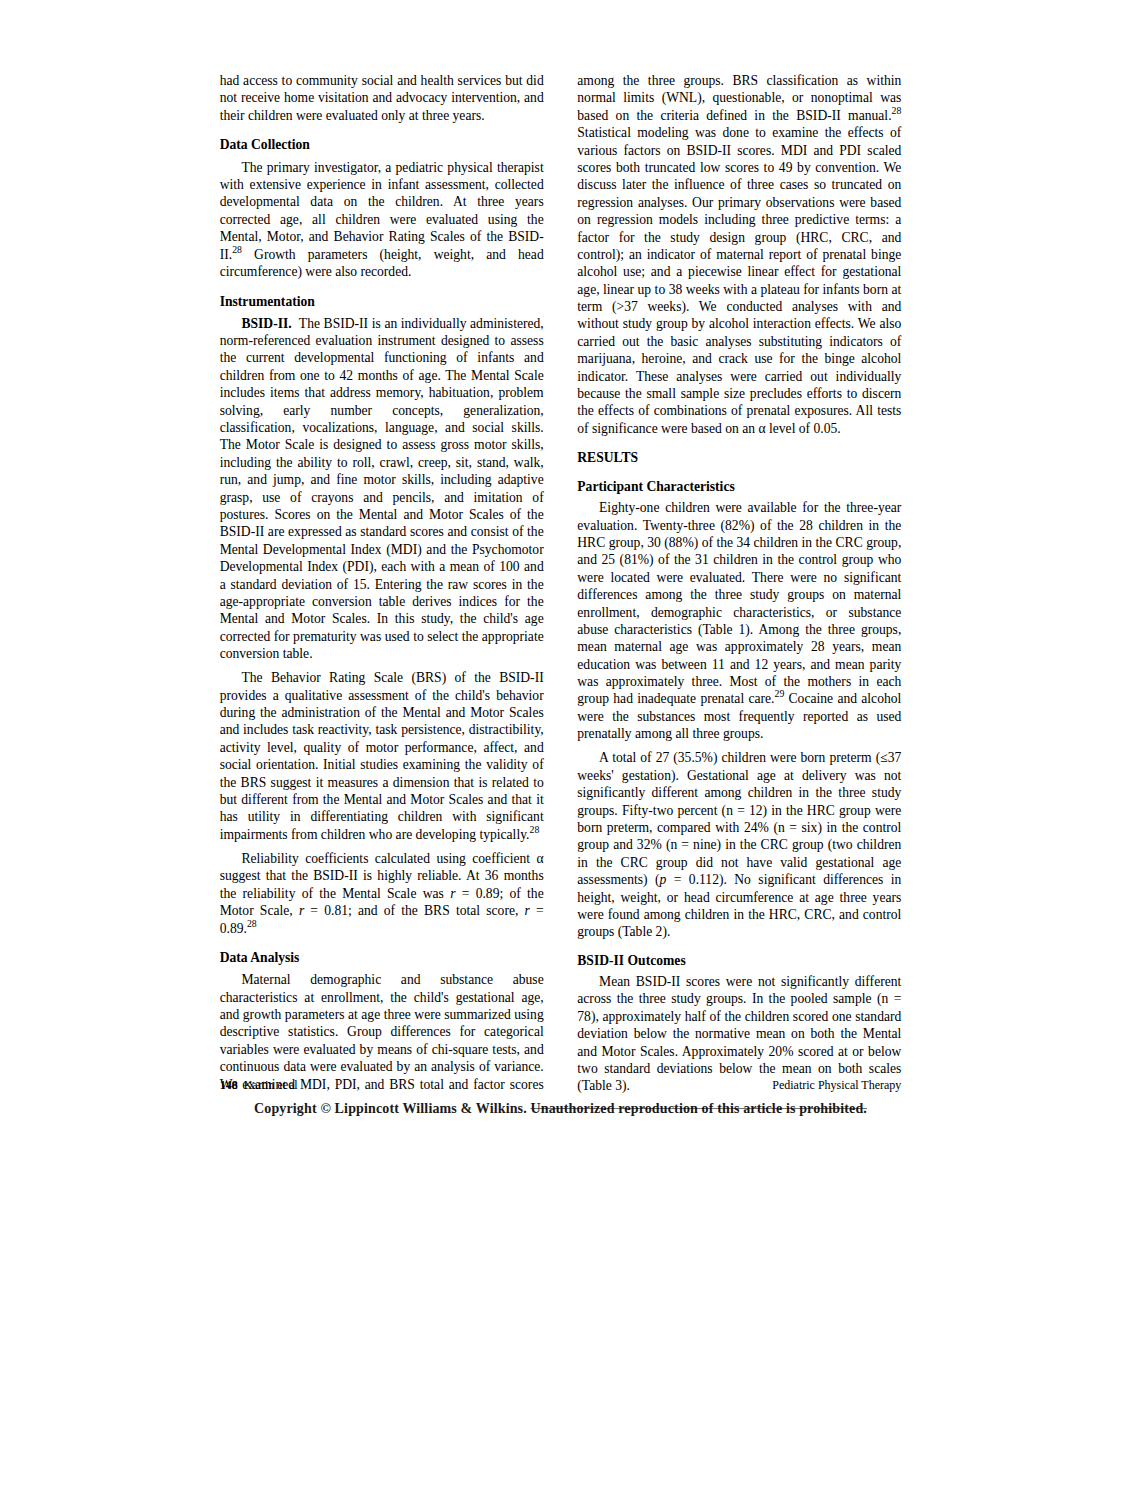had access to community social and health services but did not receive home visitation and advocacy intervention, and their children were evaluated only at three years.
Data Collection
The primary investigator, a pediatric physical therapist with extensive experience in infant assessment, collected developmental data on the children. At three years corrected age, all children were evaluated using the Mental, Motor, and Behavior Rating Scales of the BSID-II.28 Growth parameters (height, weight, and head circumference) were also recorded.
Instrumentation
BSID-II. The BSID-II is an individually administered, norm-referenced evaluation instrument designed to assess the current developmental functioning of infants and children from one to 42 months of age. The Mental Scale includes items that address memory, habituation, problem solving, early number concepts, generalization, classification, vocalizations, language, and social skills. The Motor Scale is designed to assess gross motor skills, including the ability to roll, crawl, creep, sit, stand, walk, run, and jump, and fine motor skills, including adaptive grasp, use of crayons and pencils, and imitation of postures. Scores on the Mental and Motor Scales of the BSID-II are expressed as standard scores and consist of the Mental Developmental Index (MDI) and the Psychomotor Developmental Index (PDI), each with a mean of 100 and a standard deviation of 15. Entering the raw scores in the age-appropriate conversion table derives indices for the Mental and Motor Scales. In this study, the child's age corrected for prematurity was used to select the appropriate conversion table.
The Behavior Rating Scale (BRS) of the BSID-II provides a qualitative assessment of the child's behavior during the administration of the Mental and Motor Scales and includes task reactivity, task persistence, distractibility, activity level, quality of motor performance, affect, and social orientation. Initial studies examining the validity of the BRS suggest it measures a dimension that is related to but different from the Mental and Motor Scales and that it has utility in differentiating children with significant impairments from children who are developing typically.28
Reliability coefficients calculated using coefficient α suggest that the BSID-II is highly reliable. At 36 months the reliability of the Mental Scale was r = 0.89; of the Motor Scale, r = 0.81; and of the BRS total score, r = 0.89.28
Data Analysis
Maternal demographic and substance abuse characteristics at enrollment, the child's gestational age, and growth parameters at age three were summarized using descriptive statistics. Group differences for categorical variables were evaluated by means of chi-square tests, and continuous data were evaluated by an analysis of variance. We examined MDI, PDI, and BRS total and factor scores among the three groups. BRS classification as within normal limits (WNL), questionable, or nonoptimal was based on the criteria defined in the BSID-II manual.28 Statistical modeling was done to examine the effects of various factors on BSID-II scores. MDI and PDI scaled scores both truncated low scores to 49 by convention. We discuss later the influence of three cases so truncated on regression analyses. Our primary observations were based on regression models including three predictive terms: a factor for the study design group (HRC, CRC, and control); an indicator of maternal report of prenatal binge alcohol use; and a piecewise linear effect for gestational age, linear up to 38 weeks with a plateau for infants born at term (>37 weeks). We conducted analyses with and without study group by alcohol interaction effects. We also carried out the basic analyses substituting indicators of marijuana, heroine, and crack use for the binge alcohol indicator. These analyses were carried out individually because the small sample size precludes efforts to discern the effects of combinations of prenatal exposures. All tests of significance were based on an α level of 0.05.
RESULTS
Participant Characteristics
Eighty-one children were available for the three-year evaluation. Twenty-three (82%) of the 28 children in the HRC group, 30 (88%) of the 34 children in the CRC group, and 25 (81%) of the 31 children in the control group who were located were evaluated. There were no significant differences among the three study groups on maternal enrollment, demographic characteristics, or substance abuse characteristics (Table 1). Among the three groups, mean maternal age was approximately 28 years, mean education was between 11 and 12 years, and mean parity was approximately three. Most of the mothers in each group had inadequate prenatal care.29 Cocaine and alcohol were the substances most frequently reported as used prenatally among all three groups.
A total of 27 (35.5%) children were born preterm (≤37 weeks' gestation). Gestational age at delivery was not significantly different among children in the three study groups. Fifty-two percent (n = 12) in the HRC group were born preterm, compared with 24% (n = six) in the control group and 32% (n = nine) in the CRC group (two children in the CRC group did not have valid gestational age assessments) (p = 0.112). No significant differences in height, weight, or head circumference at age three years were found among children in the HRC, CRC, and control groups (Table 2).
BSID-II Outcomes
Mean BSID-II scores were not significantly different across the three study groups. In the pooled sample (n = 78), approximately half of the children scored one standard deviation below the normative mean on both the Mental and Motor Scales. Approximately 20% scored at or below two standard deviations below the mean on both scales (Table 3).
148 Kartin et al
Pediatric Physical Therapy
Copyright © Lippincott Williams & Wilkins. Unauthorized reproduction of this article is prohibited.